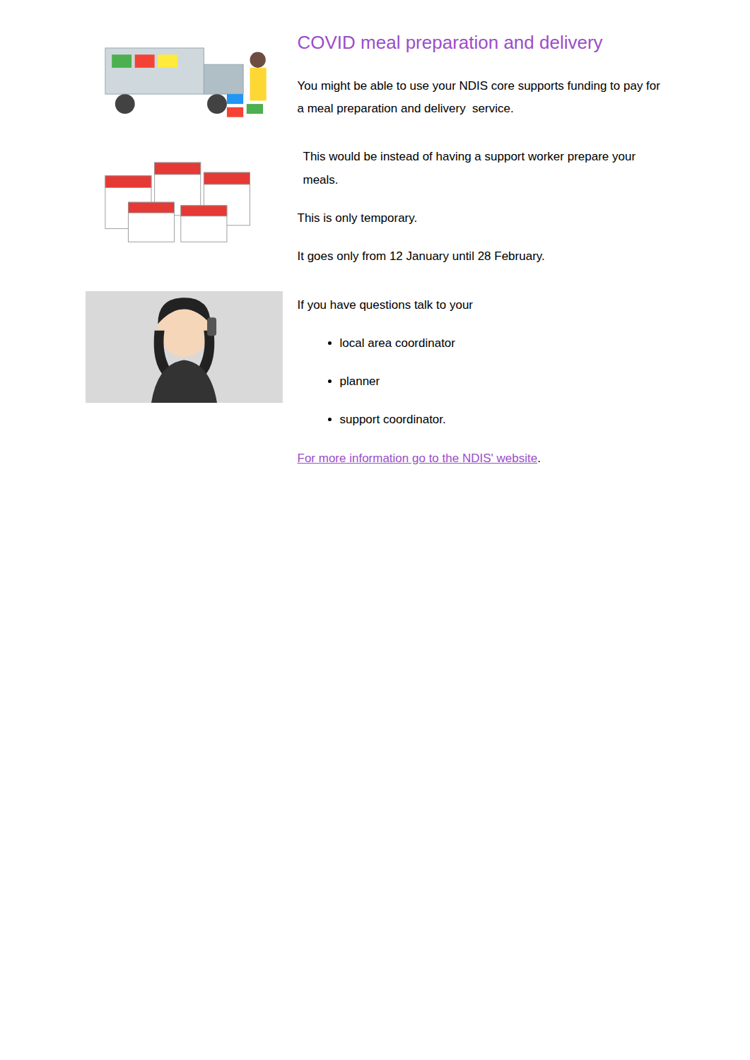COVID meal preparation and delivery
You might be able to use your NDIS core supports funding to pay for a meal preparation and delivery service.
This would be instead of having a support worker prepare your meals.
This is only temporary.
It goes only from 12 January until 28 February.
If you have questions talk to your
local area coordinator
planner
support coordinator.
For more information go to the NDIS' website.